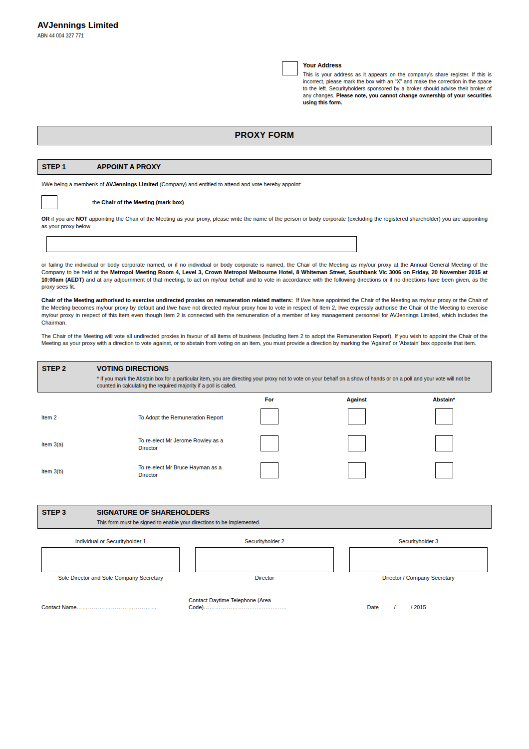AVJennings Limited
ABN 44 004 327 771
Your Address This is your address as it appears on the company’s share register. If this is incorrect, please mark the box with an “X” and make the correction in the space to the left. Securityholders sponsored by a broker should advise their broker of any changes. Please note, you cannot change ownership of your securities using this form.
PROXY FORM
STEP 1
APPOINT A PROXY
I/We being a member/s of AVJennings Limited (Company) and entitled to attend and vote hereby appoint:
the Chair of the Meeting (mark box)
OR if you are NOT appointing the Chair of the Meeting as your proxy, please write the name of the person or body corporate (excluding the registered shareholder) you are appointing as your proxy below
or failing the individual or body corporate named, or if no individual or body corporate is named, the Chair of the Meeting as my/our proxy at the Annual General Meeting of the Company to be held at the Metropol Meeting Room 4, Level 3, Crown Metropol Melbourne Hotel, 8 Whiteman Street, Southbank Vic 3006 on Friday, 20 November 2015 at 10:00am (AEDT) and at any adjournment of that meeting, to act on my/our behalf and to vote in accordance with the following directions or if no directions have been given, as the proxy sees fit.
Chair of the Meeting authorised to exercise undirected proxies on remuneration related matters: If I/we have appointed the Chair of the Meeting as my/our proxy or the Chair of the Meeting becomes my/our proxy by default and I/we have not directed my/our proxy how to vote in respect of Item 2, I/we expressly authorise the Chair of the Meeting to exercise my/our proxy in respect of this item even though Item 2 is connected with the remuneration of a member of key management personnel for AVJennings Limited, which includes the Chairman.
The Chair of the Meeting will vote all undirected proxies in favour of all items of business (including Item 2 to adopt the Remuneration Report). If you wish to appoint the Chair of the Meeting as your proxy with a direction to vote against, or to abstain from voting on an item, you must provide a direction by marking the 'Against' or 'Abstain' box opposite that item.
STEP 2
VOTING DIRECTIONS * If you mark the Abstain box for a particular item, you are directing your proxy not to vote on your behalf on a show of hands or on a poll and your vote will not be counted in calculating the required majority if a poll is called.
| | | For | Against | Abstain* |
| --- | --- | --- | --- | --- |
| Item 2 | To Adopt the Remuneration Report | | | |
| Item 3(a) | To re-elect Mr Jerome Rowley as a Director | | | |
| Item 3(b) | To re-elect Mr Bruce Hayman as a Director | | | |
STEP 3
SIGNATURE OF SHAREHOLDERS This form must be signed to enable your directions to be implemented.
Individual or Securityholder 1
Sole Director and Sole Company Secretary
Securityholder 2
Director
Securityholder 3
Director / Company Secretary
Contact Name……………………………………
Contact Daytime Telephone (Area Code)…………………….....................
Date / / 2015